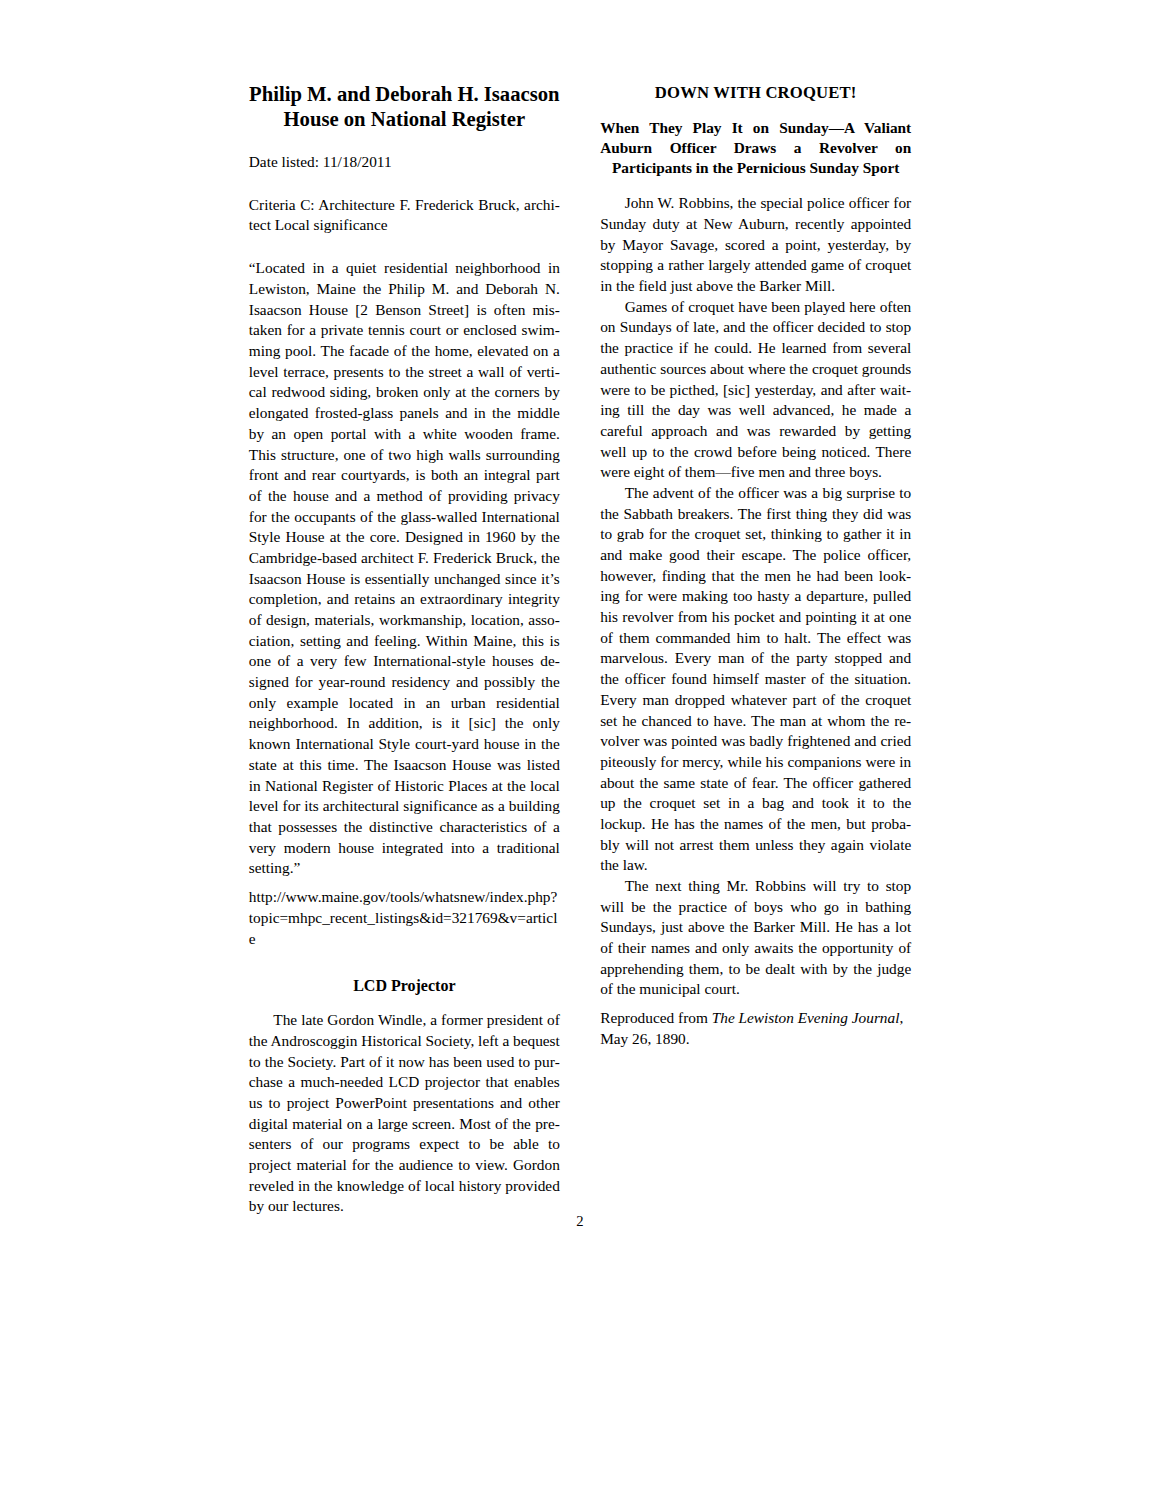Philip M. and Deborah H. Isaacson House on National Register
Date listed: 11/18/2011
Criteria C: Architecture F. Frederick Bruck, architect Local significance
“Located in a quiet residential neighborhood in Lewiston, Maine the Philip M. and Deborah N. Isaacson House [2 Benson Street] is often mistaken for a private tennis court or enclosed swimming pool. The facade of the home, elevated on a level terrace, presents to the street a wall of vertical redwood siding, broken only at the corners by elongated frosted-glass panels and in the middle by an open portal with a white wooden frame. This structure, one of two high walls surrounding front and rear courtyards, is both an integral part of the house and a method of providing privacy for the occupants of the glass-walled International Style House at the core. Designed in 1960 by the Cambridge-based architect F. Frederick Bruck, the Isaacson House is essentially unchanged since it’s completion, and retains an extraordinary integrity of design, materials, workmanship, location, association, setting and feeling. Within Maine, this is one of a very few International-style houses designed for year-round residency and possibly the only example located in an urban residential neighborhood. In addition, is it [sic] the only known International Style court-yard house in the state at this time. The Isaacson House was listed in National Register of Historic Places at the local level for its architectural significance as a building that possesses the distinctive characteristics of a very modern house integrated into a traditional setting.”
http://www.maine.gov/tools/whatsnew/index.php?topic=mhpc_recent_listings&id=321769&v=article
LCD Projector
The late Gordon Windle, a former president of the Androscoggin Historical Society, left a bequest to the Society. Part of it now has been used to purchase a much-needed LCD projector that enables us to project PowerPoint presentations and other digital material on a large screen. Most of the presenters of our programs expect to be able to project material for the audience to view. Gordon reveled in the knowledge of local history provided by our lectures.
DOWN WITH CROQUET!
When They Play It on Sunday—A Valiant Auburn Officer Draws a Revolver on Participants in the Pernicious Sunday Sport
John W. Robbins, the special police officer for Sunday duty at New Auburn, recently appointed by Mayor Savage, scored a point, yesterday, by stopping a rather largely attended game of croquet in the field just above the Barker Mill.
Games of croquet have been played here often on Sundays of late, and the officer decided to stop the practice if he could. He learned from several authentic sources about where the croquet grounds were to be picthed, [sic] yesterday, and after waiting till the day was well advanced, he made a careful approach and was rewarded by getting well up to the crowd before being noticed. There were eight of them—five men and three boys.
The advent of the officer was a big surprise to the Sabbath breakers. The first thing they did was to grab for the croquet set, thinking to gather it in and make good their escape. The police officer, however, finding that the men he had been looking for were making too hasty a departure, pulled his revolver from his pocket and pointing it at one of them commanded him to halt. The effect was marvelous. Every man of the party stopped and the officer found himself master of the situation. Every man dropped whatever part of the croquet set he chanced to have. The man at whom the revolver was pointed was badly frightened and cried piteously for mercy, while his companions were in about the same state of fear. The officer gathered up the croquet set in a bag and took it to the lockup. He has the names of the men, but probably will not arrest them unless they again violate the law.
The next thing Mr. Robbins will try to stop will be the practice of boys who go in bathing Sundays, just above the Barker Mill. He has a lot of their names and only awaits the opportunity of apprehending them, to be dealt with by the judge of the municipal court.
Reproduced from The Lewiston Evening Journal, May 26, 1890.
2